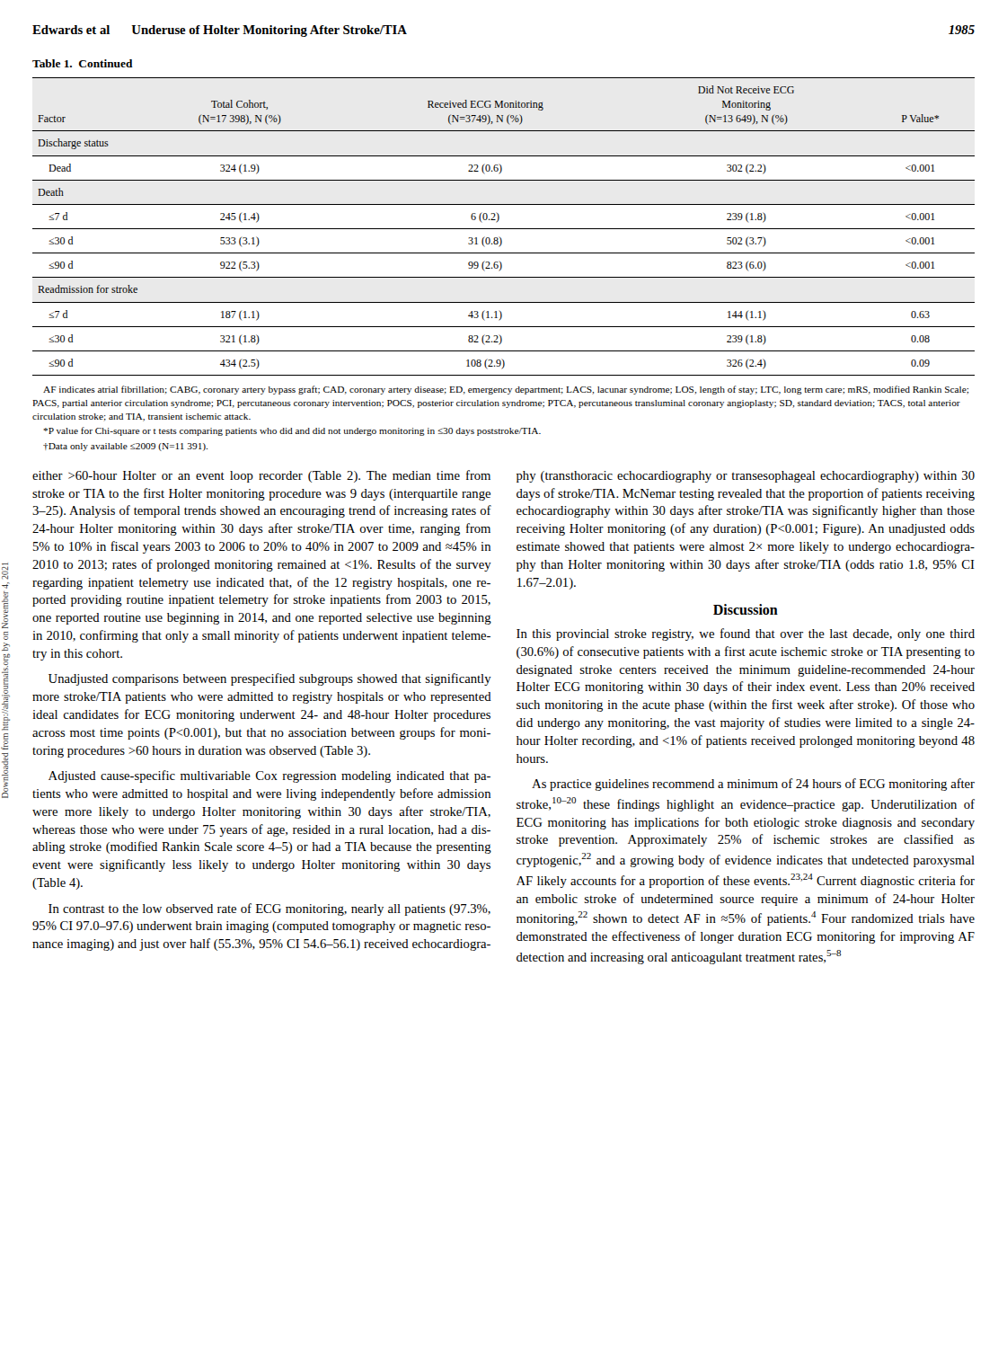Downloaded from http://ahajournals.org by on November 4, 2021
Edwards et al Underuse of Holter Monitoring After Stroke/TIA 1985
Table 1. Continued
| Factor | Total Cohort, (N=17 398), N (%) | Received ECG Monitoring (N=3749), N (%) | Did Not Receive ECG Monitoring (N=13 649), N (%) | P Value* |
| --- | --- | --- | --- | --- |
| Discharge status |
| Dead | 324 (1.9) | 22 (0.6) | 302 (2.2) | <0.001 |
| Death |
| ≤7 d | 245 (1.4) | 6 (0.2) | 239 (1.8) | <0.001 |
| ≤30 d | 533 (3.1) | 31 (0.8) | 502 (3.7) | <0.001 |
| ≤90 d | 922 (5.3) | 99 (2.6) | 823 (6.0) | <0.001 |
| Readmission for stroke |
| ≤7 d | 187 (1.1) | 43 (1.1) | 144 (1.1) | 0.63 |
| ≤30 d | 321 (1.8) | 82 (2.2) | 239 (1.8) | 0.08 |
| ≤90 d | 434 (2.5) | 108 (2.9) | 326 (2.4) | 0.09 |
AF indicates atrial fibrillation; CABG, coronary artery bypass graft; CAD, coronary artery disease; ED, emergency department; LACS, lacunar syndrome; LOS, length of stay; LTC, long term care; mRS, modified Rankin Scale; PACS, partial anterior circulation syndrome; PCI, percutaneous coronary intervention; POCS, posterior circulation syndrome; PTCA, percutaneous transluminal coronary angioplasty; SD, standard deviation; TACS, total anterior circulation stroke; and TIA, transient ischemic attack.
*P value for Chi-square or t tests comparing patients who did and did not undergo monitoring in ≤30 days poststroke/TIA.
†Data only available ≤2009 (N=11 391).
either >60-hour Holter or an event loop recorder (Table 2). The median time from stroke or TIA to the first Holter monitoring procedure was 9 days (interquartile range 3–25). Analysis of temporal trends showed an encouraging trend of increasing rates of 24-hour Holter monitoring within 30 days after stroke/TIA over time, ranging from 5% to 10% in fiscal years 2003 to 2006 to 20% to 40% in 2007 to 2009 and ≈45% in 2010 to 2013; rates of prolonged monitoring remained at <1%. Results of the survey regarding inpatient telemetry use indicated that, of the 12 registry hospitals, one reported providing routine inpatient telemetry for stroke inpatients from 2003 to 2015, one reported routine use beginning in 2014, and one reported selective use beginning in 2010, confirming that only a small minority of patients underwent inpatient telemetry in this cohort.
Unadjusted comparisons between prespecified subgroups showed that significantly more stroke/TIA patients who were admitted to registry hospitals or who represented ideal candidates for ECG monitoring underwent 24- and 48-hour Holter procedures across most time points (P<0.001), but that no association between groups for monitoring procedures >60 hours in duration was observed (Table 3).
Adjusted cause-specific multivariable Cox regression modeling indicated that patients who were admitted to hospital and were living independently before admission were more likely to undergo Holter monitoring within 30 days after stroke/TIA, whereas those who were under 75 years of age, resided in a rural location, had a disabling stroke (modified Rankin Scale score 4–5) or had a TIA because the presenting event were significantly less likely to undergo Holter monitoring within 30 days (Table 4).
In contrast to the low observed rate of ECG monitoring, nearly all patients (97.3%, 95% CI 97.0–97.6) underwent brain imaging (computed tomography or magnetic resonance imaging) and just over half (55.3%, 95% CI 54.6–56.1) received echocardiography (transthoracic echocardiography or transesophageal echocardiography) within 30 days of stroke/TIA. McNemar testing revealed that the proportion of patients receiving echocardiography within 30 days after stroke/TIA was significantly higher than those receiving Holter monitoring (of any duration) (P<0.001; Figure). An unadjusted odds estimate showed that patients were almost 2× more likely to undergo echocardiography than Holter monitoring within 30 days after stroke/TIA (odds ratio 1.8, 95% CI 1.67–2.01).
Discussion
In this provincial stroke registry, we found that over the last decade, only one third (30.6%) of consecutive patients with a first acute ischemic stroke or TIA presenting to designated stroke centers received the minimum guideline-recommended 24-hour Holter ECG monitoring within 30 days of their index event. Less than 20% received such monitoring in the acute phase (within the first week after stroke). Of those who did undergo any monitoring, the vast majority of studies were limited to a single 24-hour Holter recording, and <1% of patients received prolonged monitoring beyond 48 hours.
As practice guidelines recommend a minimum of 24 hours of ECG monitoring after stroke,10–20 these findings highlight an evidence–practice gap. Underutilization of ECG monitoring has implications for both etiologic stroke diagnosis and secondary stroke prevention. Approximately 25% of ischemic strokes are classified as cryptogenic,22 and a growing body of evidence indicates that undetected paroxysmal AF likely accounts for a proportion of these events.23,24 Current diagnostic criteria for an embolic stroke of undetermined source require a minimum of 24-hour Holter monitoring,22 shown to detect AF in ≈5% of patients.4 Four randomized trials have demonstrated the effectiveness of longer duration ECG monitoring for improving AF detection and increasing oral anticoagulant treatment rates,5–8